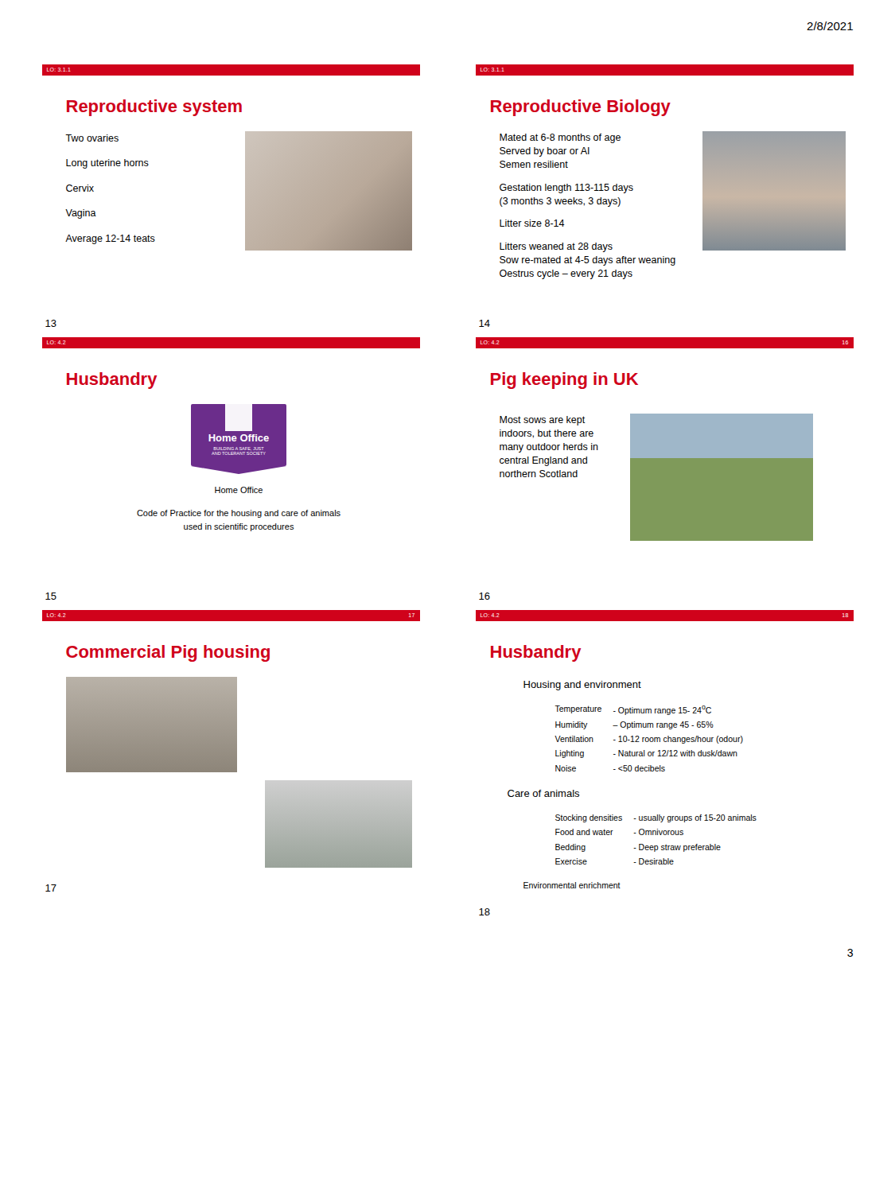2/8/2021
LO: 3.1.1
Reproductive system
Two ovaries
Long uterine horns
Cervix
Vagina
Average 12-14 teats
13
LO: 3.1.1
Reproductive Biology
Mated at 6-8 months of age
Served by boar or AI
Semen resilient
Gestation length 113-115 days
(3 months 3 weeks, 3 days)
Litter size 8-14
Litters weaned at 28 days
Sow re-mated at 4-5 days after weaning
Oestrus cycle – every 21 days
14
LO: 4.2
Husbandry
Home Office
BUILDING A SAFE, JUST
AND TOLERANT SOCIETY
Home Office
Code of Practice for the housing and care of animals
used in scientific procedures
15
LO: 4.216
Pig keeping in UK
Most sows are kept indoors, but there are many outdoor herds in central England and northern Scotland
16
LO: 4.217
Commercial Pig housing
17
LO: 4.218
Husbandry
Housing and environment
Temperature
- Optimum range 15- 24oC
Humidity
– Optimum range 45 - 65%
Ventilation
- 10-12 room changes/hour (odour)
Lighting
- Natural or 12/12 with dusk/dawn
Noise
- <50 decibels
Care of animals
Stocking densities
- usually groups of 15-20 animals
Food and water
- Omnivorous
Bedding
- Deep straw preferable
Exercise
- Desirable
Environmental enrichment
18
3